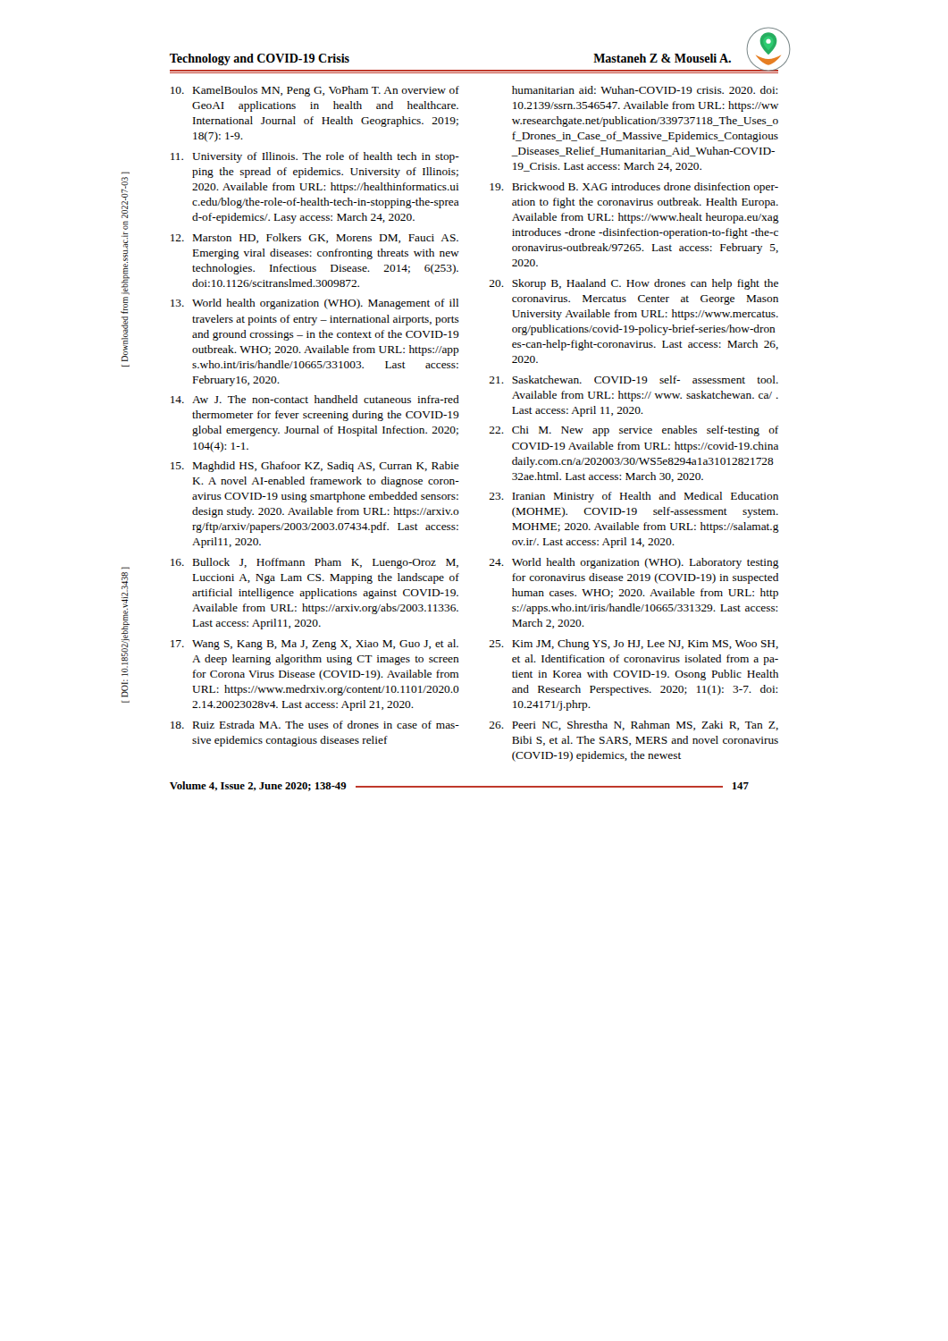[ DOI: 10.18502/jebhpme.v4i2.3438 ]
[ Downloaded from jebhpme.ssu.ac.ir on 2022-07-03 ]
Technology and COVID-19 Crisis
Mastaneh Z & Mouseli A.
10. KamelBoulos MN, Peng G, VoPham T. An overview of GeoAI applications in health and healthcare. International Journal of Health Geographics. 2019; 18(7): 1-9.
11. University of Illinois. The role of health tech in stopping the spread of epidemics. University of Illinois; 2020. Available from URL: https://healthinformatics.uic.edu/blog/the-role-of-health-tech-in-stopping-the-spread-of-epidemics/. Lasy access: March 24, 2020.
12. Marston HD, Folkers GK, Morens DM, Fauci AS. Emerging viral diseases: confronting threats with new technologies. Infectious Disease. 2014; 6(253). doi:10.1126/scitranslmed.3009872.
13. World health organization (WHO). Management of ill travelers at points of entry – international airports, ports and ground crossings – in the context of the COVID-19 outbreak. WHO; 2020. Available from URL: https://apps.who.int/iris/handle/10665/331003. Last access: February16, 2020.
14. Aw J. The non-contact handheld cutaneous infra-red thermometer for fever screening during the COVID-19 global emergency. Journal of Hospital Infection. 2020; 104(4): 1-1.
15. Maghdid HS, Ghafoor KZ, Sadiq AS, Curran K, Rabie K. A novel AI-enabled framework to diagnose coronavirus COVID-19 using smartphone embedded sensors: design study. 2020. Available from URL: https://arxiv.org/ftp/arxiv/papers/2003/2003.07434.pdf. Last access: April11, 2020.
16. Bullock J, Hoffmann Pham K, Luengo-Oroz M, Luccioni A, Nga Lam CS. Mapping the landscape of artificial intelligence applications against COVID-19. Available from URL: https://arxiv.org/abs/2003.11336. Last access: April11, 2020.
17. Wang S, Kang B, Ma J, Zeng X, Xiao M, Guo J, et al. A deep learning algorithm using CT images to screen for Corona Virus Disease (COVID-19). Available from URL: https://www.medrxiv.org/content/10.1101/2020.02.14.20023028v4. Last access: April 21, 2020.
18. Ruiz Estrada MA. The uses of drones in case of massive epidemics contagious diseases relief
humanitarian aid: Wuhan-COVID-19 crisis. 2020. doi: 10.2139/ssrn.3546547. Available from URL: https://www.researchgate.net/publication/339737118_The_Uses_of_Drones_in_Case_of_Massive_Epidemics_Contagious_Diseases_Relief_Humanitarian_Aid_Wuhan-COVID-19_Crisis. Last access: March 24, 2020.
19. Brickwood B. XAG introduces drone disinfection operation to fight the coronavirus outbreak. Health Europa. Available from URL: https://www.healt heuropa.eu/xag introduces -drone -disinfection-operation-to-fight -the-coronavirus-outbreak/97265. Last access: February 5, 2020.
20. Skorup B, Haaland C. How drones can help fight the coronavirus. Mercatus Center at George Mason University Available from URL: https://www.mercatus.org/publications/covid-19-policy-brief-series/how-drones-can-help-fight-coronavirus. Last access: March 26, 2020.
21. Saskatchewan. COVID-19 self- assessment tool. Available from URL: https:// www. saskatchewan. ca/ . Last access: April 11, 2020.
22. Chi M. New app service enables self-testing of COVID-19 Available from URL: https://covid-19.chinadaily.com.cn/a/202003/30/WS5e8294a1a3101282172832ae.html. Last access: March 30, 2020.
23. Iranian Ministry of Health and Medical Education (MOHME). COVID-19 self-assessment system. MOHME; 2020. Available from URL: https://salamat.gov.ir/. Last access: April 14, 2020.
24. World health organization (WHO). Laboratory testing for coronavirus disease 2019 (COVID-19) in suspected human cases. WHO; 2020. Available from URL: https://apps.who.int/iris/handle/10665/331329. Last access: March 2, 2020.
25. Kim JM, Chung YS, Jo HJ, Lee NJ, Kim MS, Woo SH, et al. Identification of coronavirus isolated from a patient in Korea with COVID-19. Osong Public Health and Research Perspectives. 2020; 11(1): 3-7. doi: 10.24171/j.phrp.
26. Peeri NC, Shrestha N, Rahman MS, Zaki R, Tan Z, Bibi S, et al. The SARS, MERS and novel coronavirus (COVID-19) epidemics, the newest
Volume 4, Issue 2, June 2020; 138-49
147